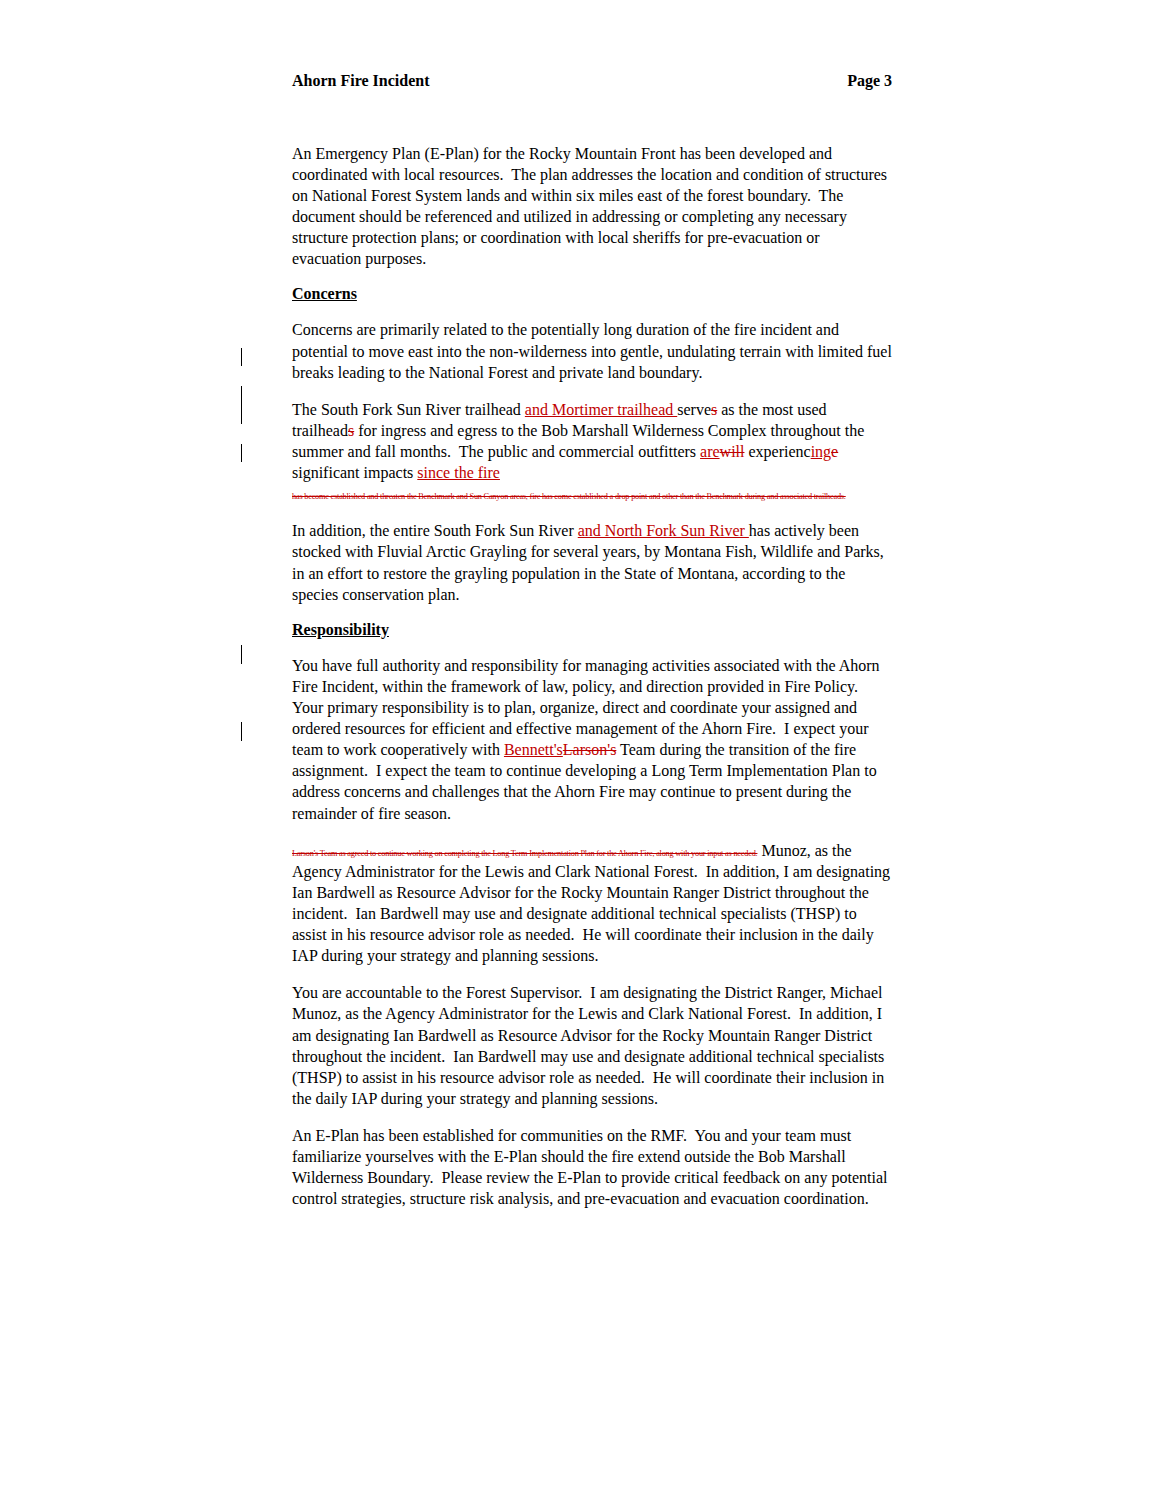Ahorn Fire Incident Page 3
An Emergency Plan (E-Plan) for the Rocky Mountain Front has been developed and coordinated with local resources. The plan addresses the location and condition of structures on National Forest System lands and within six miles east of the forest boundary. The document should be referenced and utilized in addressing or completing any necessary structure protection plans; or coordination with local sheriffs for pre-evacuation or evacuation purposes.
Concerns
Concerns are primarily related to the potentially long duration of the fire incident and potential to move east into the non-wilderness into gentle, undulating terrain with limited fuel breaks leading to the National Forest and private land boundary.
The South Fork Sun River trailhead and Mortimer trailhead serves as the most used trailheads for ingress and egress to the Bob Marshall Wilderness Complex throughout the summer and fall months. The public and commercial outfitters are will experiencing e significant impacts since the fire has become established and threaten the Benchmark and Sun Canyon areas, fire has come established a drop point and other than the Benchmark during and associated trailheads.
In addition, the entire South Fork Sun River and North Fork Sun River has actively been stocked with Fluvial Arctic Grayling for several years, by Montana Fish, Wildlife and Parks, in an effort to restore the grayling population in the State of Montana, according to the species conservation plan.
Responsibility
You have full authority and responsibility for managing activities associated with the Ahorn Fire Incident, within the framework of law, policy, and direction provided in Fire Policy. Your primary responsibility is to plan, organize, direct and coordinate your assigned and ordered resources for efficient and effective management of the Ahorn Fire. I expect your team to work cooperatively with Bennett's Larson's Team during the transition of the fire assignment. I expect the team to continue developing a Long Term Implementation Plan to address concerns and challenges that the Ahorn Fire may continue to present during the remainder of fire season.
Larson's Team as agreed to continue working on completing the Long Term Implementation Plan for the Ahorn Fire, along with your input as needed. Munoz, as the Agency Administrator for the Lewis and Clark National Forest. In addition, I am designating Ian Bardwell as Resource Advisor for the Rocky Mountain Ranger District throughout the incident. Ian Bardwell may use and designate additional technical specialists (THSP) to assist in his resource advisor role as needed. He will coordinate their inclusion in the daily IAP during your strategy and planning sessions.
You are accountable to the Forest Supervisor. I am designating the District Ranger, Michael Munoz, as the Agency Administrator for the Lewis and Clark National Forest. In addition, I am designating Ian Bardwell as Resource Advisor for the Rocky Mountain Ranger District throughout the incident. Ian Bardwell may use and designate additional technical specialists (THSP) to assist in his resource advisor role as needed. He will coordinate their inclusion in the daily IAP during your strategy and planning sessions.
An E-Plan has been established for communities on the RMF. You and your team must familiarize yourselves with the E-Plan should the fire extend outside the Bob Marshall Wilderness Boundary. Please review the E-Plan to provide critical feedback on any potential control strategies, structure risk analysis, and pre-evacuation and evacuation coordination.